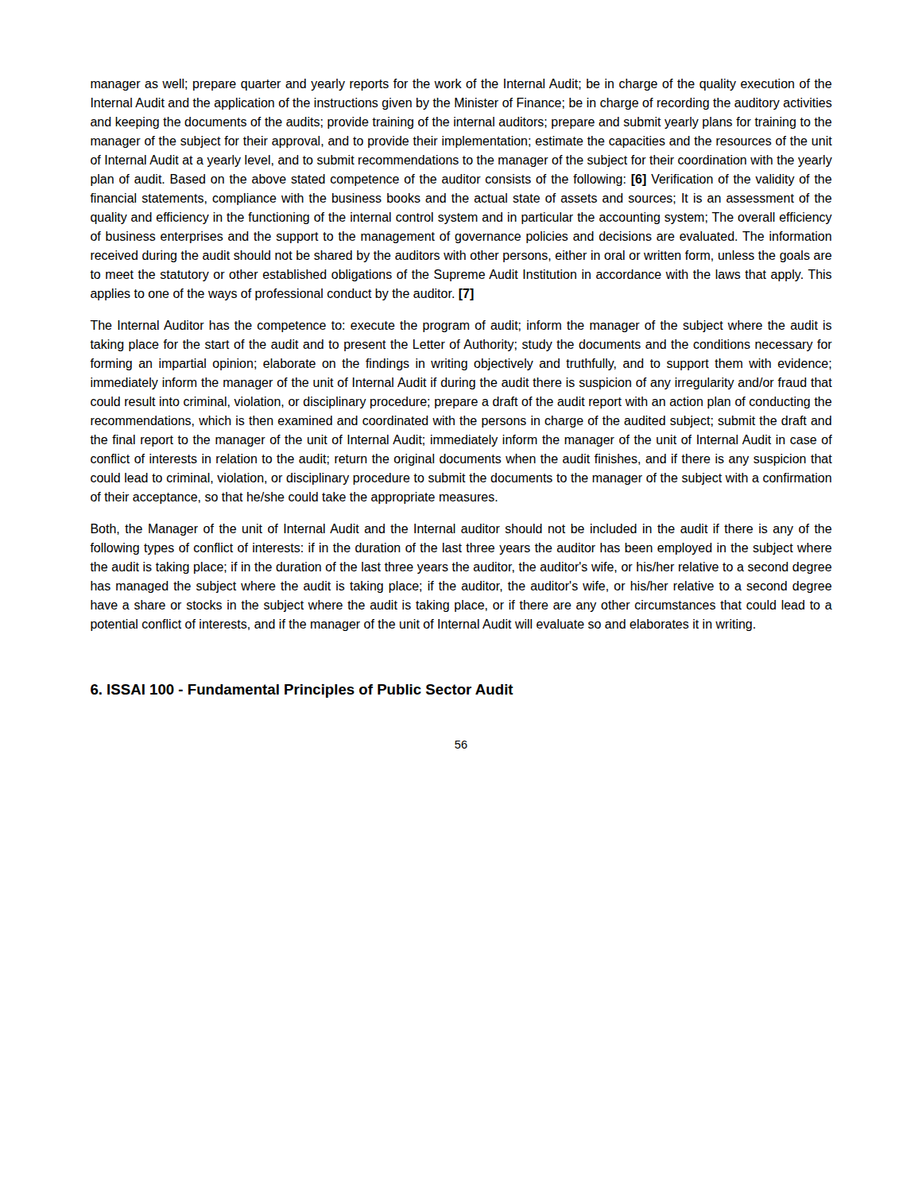manager as well; prepare quarter and yearly reports for the work of the Internal Audit; be in charge of the quality execution of the Internal Audit and the application of the instructions given by the Minister of Finance; be in charge of recording the auditory activities and keeping the documents of the audits; provide training of the internal auditors; prepare and submit yearly plans for training to the manager of the subject for their approval, and to provide their implementation; estimate the capacities and the resources of the unit of Internal Audit at a yearly level, and to submit recommendations to the manager of the subject for their coordination with the yearly plan of audit. Based on the above stated competence of the auditor consists of the following: [6] Verification of the validity of the financial statements, compliance with the business books and the actual state of assets and sources; It is an assessment of the quality and efficiency in the functioning of the internal control system and in particular the accounting system; The overall efficiency of business enterprises and the support to the management of governance policies and decisions are evaluated. The information received during the audit should not be shared by the auditors with other persons, either in oral or written form, unless the goals are to meet the statutory or other established obligations of the Supreme Audit Institution in accordance with the laws that apply. This applies to one of the ways of professional conduct by the auditor. [7]
The Internal Auditor has the competence to: execute the program of audit; inform the manager of the subject where the audit is taking place for the start of the audit and to present the Letter of Authority; study the documents and the conditions necessary for forming an impartial opinion; elaborate on the findings in writing objectively and truthfully, and to support them with evidence; immediately inform the manager of the unit of Internal Audit if during the audit there is suspicion of any irregularity and/or fraud that could result into criminal, violation, or disciplinary procedure; prepare a draft of the audit report with an action plan of conducting the recommendations, which is then examined and coordinated with the persons in charge of the audited subject; submit the draft and the final report to the manager of the unit of Internal Audit; immediately inform the manager of the unit of Internal Audit in case of conflict of interests in relation to the audit; return the original documents when the audit finishes, and if there is any suspicion that could lead to criminal, violation, or disciplinary procedure to submit the documents to the manager of the subject with a confirmation of their acceptance, so that he/she could take the appropriate measures.
Both, the Manager of the unit of Internal Audit and the Internal auditor should not be included in the audit if there is any of the following types of conflict of interests: if in the duration of the last three years the auditor has been employed in the subject where the audit is taking place; if in the duration of the last three years the auditor, the auditor's wife, or his/her relative to a second degree has managed the subject where the audit is taking place; if the auditor, the auditor's wife, or his/her relative to a second degree have a share or stocks in the subject where the audit is taking place, or if there are any other circumstances that could lead to a potential conflict of interests, and if the manager of the unit of Internal Audit will evaluate so and elaborates it in writing.
6. ISSAI 100 - Fundamental Principles of Public Sector Audit
56